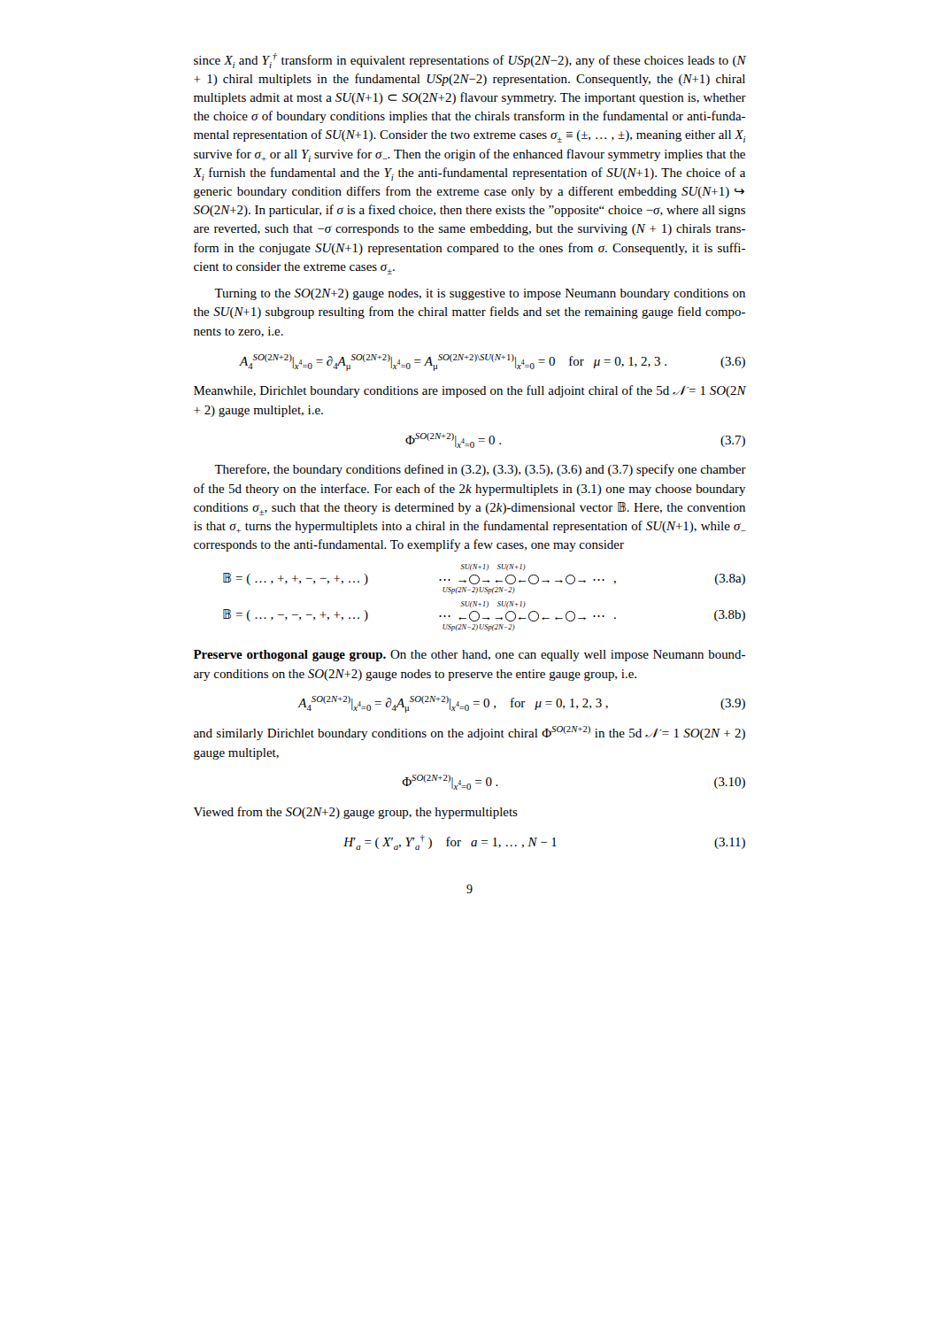since Xi and Yi† transform in equivalent representations of USp(2N−2), any of these choices leads to (N + 1) chiral multiplets in the fundamental USp(2N−2) representation. Consequently, the (N+1) chiral multiplets admit at most a SU(N+1) ⊂ SO(2N+2) flavour symmetry. The important question is, whether the choice σ of boundary conditions implies that the chirals transform in the fundamental or anti-fundamental representation of SU(N+1). Consider the two extreme cases σ± ≡ (±, … , ±), meaning either all Xi survive for σ+ or all Yi survive for σ−. Then the origin of the enhanced flavour symmetry implies that the Xi furnish the fundamental and the Yi the anti-fundamental representation of SU(N+1). The choice of a generic boundary condition differs from the extreme case only by a different embedding SU(N+1) ↪ SO(2N+2). In particular, if σ is a fixed choice, then there exists the ”opposite“ choice −σ, where all signs are reverted, such that −σ corresponds to the same embedding, but the surviving (N + 1) chirals transform in the conjugate SU(N+1) representation compared to the ones from σ. Consequently, it is sufficient to consider the extreme cases σ±.
Turning to the SO(2N+2) gauge nodes, it is suggestive to impose Neumann boundary conditions on the SU(N+1) subgroup resulting from the chiral matter fields and set the remaining gauge field components to zero, i.e.
A4SO(2N+2)|x4=0 = ∂4AμSO(2N+2)|x4=0 = AμSO(2N+2)\SU(N+1)|x4=0 = 0 for μ = 0, 1, 2, 3 .
(3.6)
Meanwhile, Dirichlet boundary conditions are imposed on the full adjoint chiral of the 5d 𝒩 = 1 SO(2N + 2) gauge multiplet, i.e.
ΦSO(2N+2)|x4=0 = 0 .
(3.7)
Therefore, the boundary conditions defined in (3.2), (3.3), (3.5), (3.6) and (3.7) specify one chamber of the 5d theory on the interface. For each of the 2k hypermultiplets in (3.1) one may choose boundary conditions σ±, such that the theory is determined by a (2k)-dimensional vector 𝔹. Here, the convention is that σ+ turns the hypermultiplets into a chiral in the fundamental representation of SU(N+1), while σ− corresponds to the anti-fundamental. To exemplify a few cases, one may consider
𝔹 = ( … , +, +, −, −, +, … )
SU(N+1) SU(N+1) USp(2N−2) USp(2N−2) ⋯→ →← ← →→ →⋯ ,
(3.8a)
𝔹 = ( … , −, −, −, +, +, … )
SU(N+1) SU(N+1) USp(2N−2) USp(2N−2) ⋯← →→ ← ←← →⋯ .
(3.8b)
Preserve orthogonal gauge group. On the other hand, one can equally well impose Neumann boundary conditions on the SO(2N+2) gauge nodes to preserve the entire gauge group, i.e.
A4SO(2N+2)|x4=0 = ∂4AμSO(2N+2)|x4=0 = 0 , for μ = 0, 1, 2, 3 ,
(3.9)
and similarly Dirichlet boundary conditions on the adjoint chiral ΦSO(2N+2) in the 5d 𝒩 = 1 SO(2N + 2) gauge multiplet,
ΦSO(2N+2)|x4=0 = 0 .
(3.10)
Viewed from the SO(2N+2) gauge group, the hypermultiplets
H′a = ( X′a, Y′a† ) for a = 1, … , N − 1
(3.11)
9